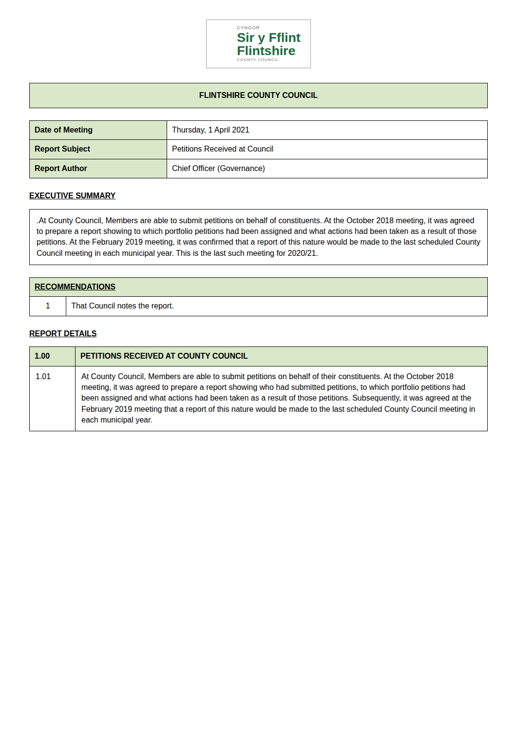CYNGOR
Sir y Fflint
Flintshire
COUNTY COUNCIL
| FLINTSHIRE COUNTY COUNCIL |
| Date of Meeting | Thursday, 1 April 2021 |
| Report Subject | Petitions Received at Council |
| Report Author | Chief Officer (Governance) |
EXECUTIVE SUMMARY
| .At County Council, Members are able to submit petitions on behalf of constituents. At the October 2018 meeting, it was agreed to prepare a report showing to which portfolio petitions had been assigned and what actions had been taken as a result of those petitions. At the February 2019 meeting, it was confirmed that a report of this nature would be made to the last scheduled County Council meeting in each municipal year. This is the last such meeting for 2020/21. |
| RECOMMENDATIONS |
| --- |
| 1 | That Council notes the report. |
REPORT DETAILS
| 1.00 | PETITIONS RECEIVED AT COUNTY COUNCIL |
| --- | --- |
| 1.01 | At County Council, Members are able to submit petitions on behalf of their constituents. At the October 2018 meeting, it was agreed to prepare a report showing who had submitted petitions, to which portfolio petitions had been assigned and what actions had been taken as a result of those petitions. Subsequently, it was agreed at the February 2019 meeting that a report of this nature would be made to the last scheduled County Council meeting in each municipal year. |